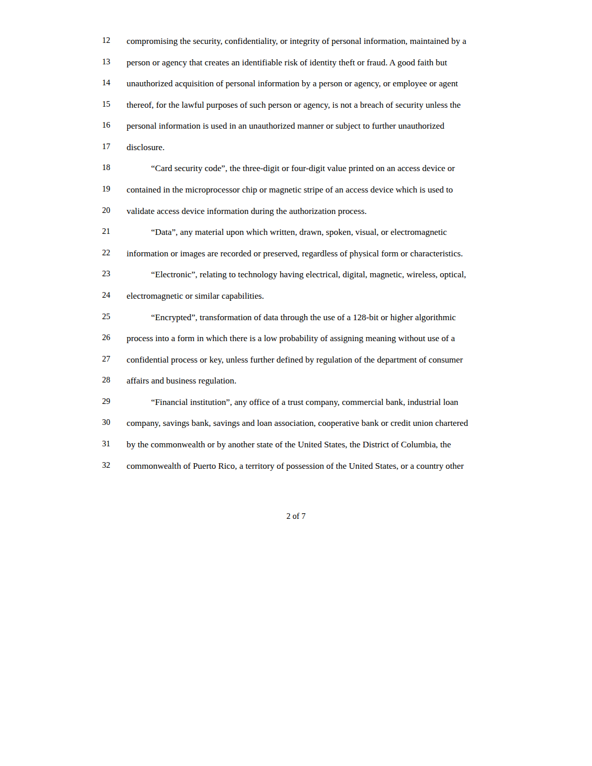12
compromising the security, confidentiality, or integrity of personal information, maintained by a
13
person or agency that creates an identifiable risk of identity theft or fraud. A good faith but
14
unauthorized acquisition of personal information by a person or agency, or employee or agent
15
thereof, for the lawful purposes of such person or agency, is not a breach of security unless the
16
personal information is used in an unauthorized manner or subject to further unauthorized
17
disclosure.
18
“Card security code”, the three-digit or four-digit value printed on an access device or
19
contained in the microprocessor chip or magnetic stripe of an access device which is used to
20
validate access device information during the authorization process.
21
“Data”, any material upon which written, drawn, spoken, visual, or electromagnetic
22
information or images are recorded or preserved, regardless of physical form or characteristics.
23
“Electronic”, relating to technology having electrical, digital, magnetic, wireless, optical,
24
electromagnetic or similar capabilities.
25
“Encrypted”, transformation of data through the use of a 128-bit or higher algorithmic
26
process into a form in which there is a low probability of assigning meaning without use of a
27
confidential process or key, unless further defined by regulation of the department of consumer
28
affairs and business regulation.
29
“Financial institution”, any office of a trust company, commercial bank, industrial loan
30
company, savings bank, savings and loan association, cooperative bank or credit union chartered
31
by the commonwealth or by another state of the United States, the District of Columbia, the
32
commonwealth of Puerto Rico, a territory of possession of the United States, or a country other
2 of 7